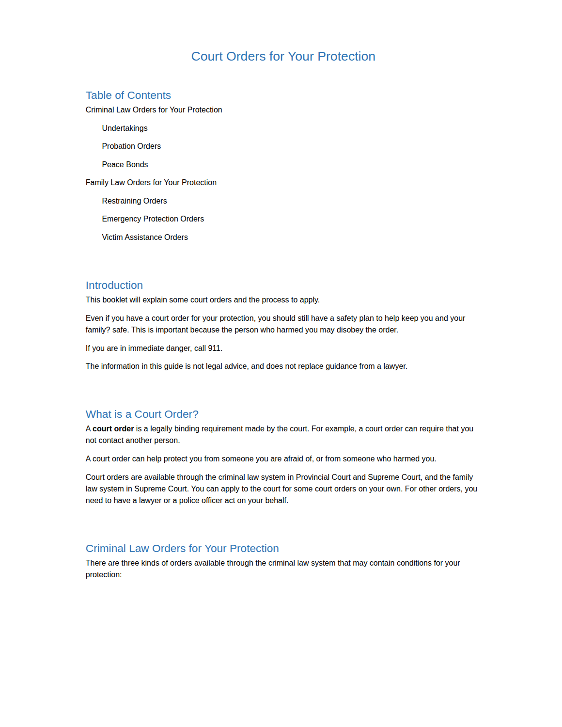Court Orders for Your Protection
Table of Contents
Criminal Law Orders for Your Protection
Undertakings
Probation Orders
Peace Bonds
Family Law Orders for Your Protection
Restraining Orders
Emergency Protection Orders
Victim Assistance Orders
Introduction
This booklet will explain some court orders and the process to apply.
Even if you have a court order for your protection, you should still have a safety plan to help keep you and your family? safe. This is important because the person who harmed you may disobey the order.
If you are in immediate danger, call 911.
The information in this guide is not legal advice, and does not replace guidance from a lawyer.
What is a Court Order?
A court order is a legally binding requirement made by the court. For example, a court order can require that you not contact another person.
A court order can help protect you from someone you are afraid of, or from someone who harmed you.
Court orders are available through the criminal law system in Provincial Court and Supreme Court, and the family law system in Supreme Court. You can apply to the court for some court orders on your own. For other orders, you need to have a lawyer or a police officer act on your behalf.
Criminal Law Orders for Your Protection
There are three kinds of orders available through the criminal law system that may contain conditions for your protection: